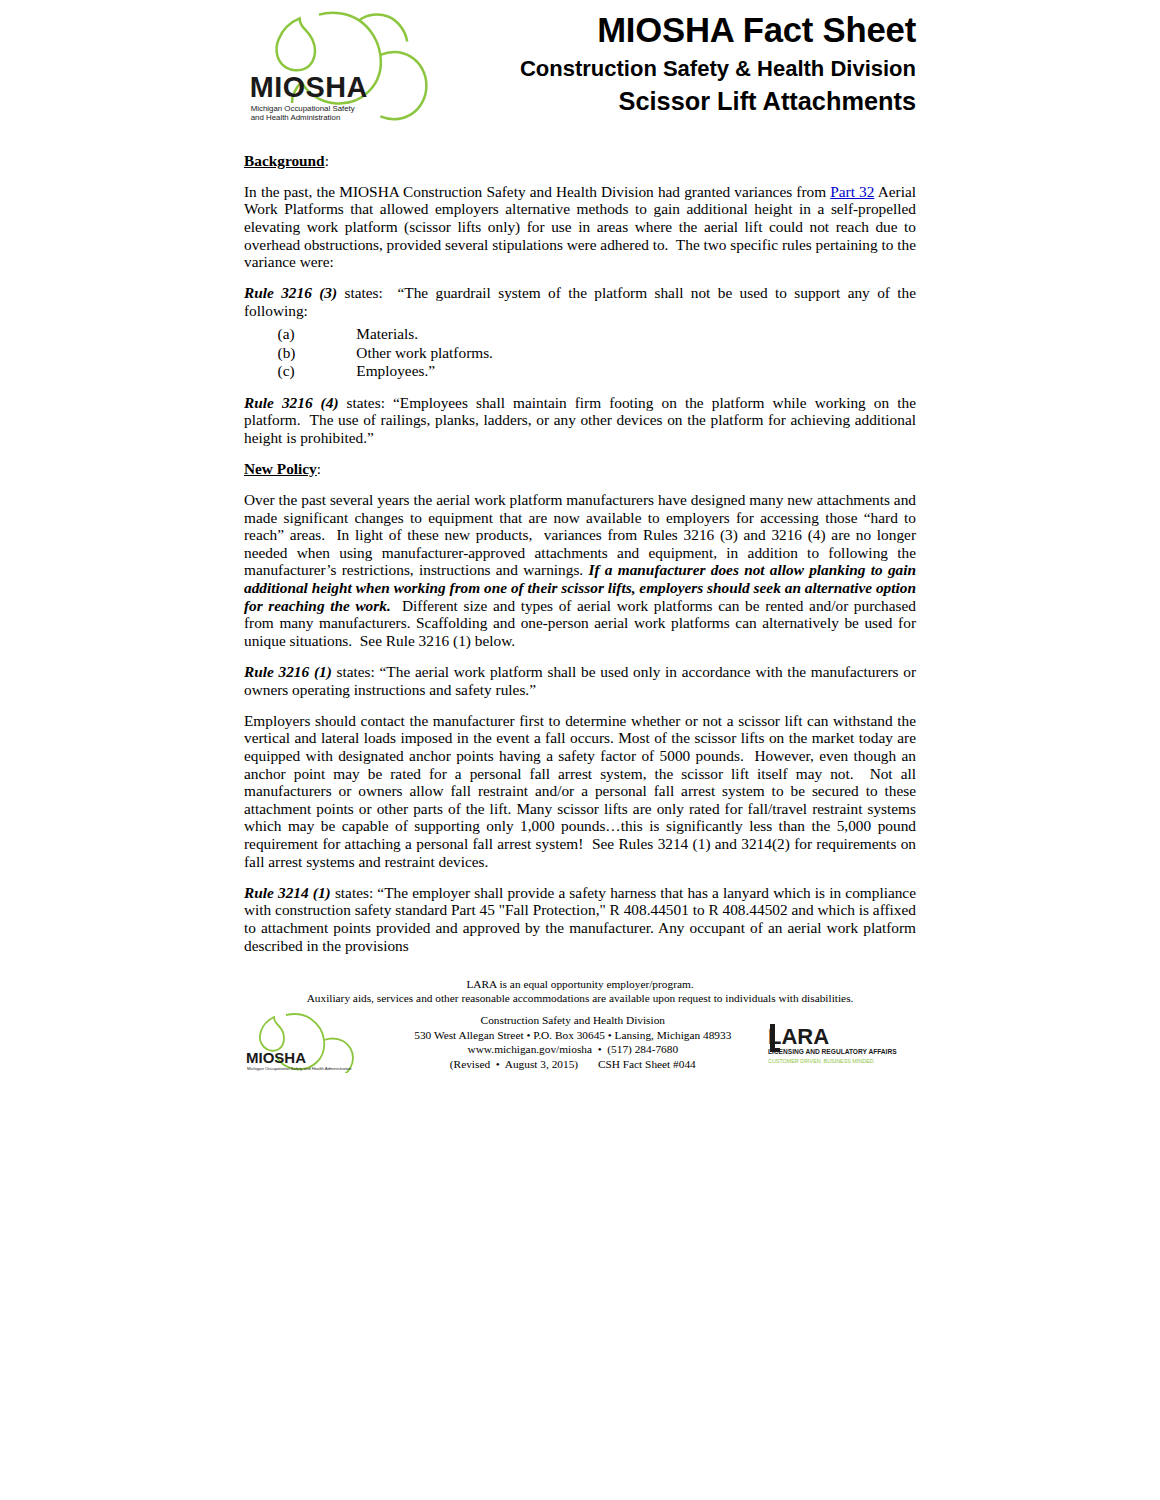MIOSHA Michigan Occupational Safety and Health Administration
MIOSHA Fact Sheet
Construction Safety & Health Division
Scissor Lift Attachments
Background
:
In the past, the MIOSHA Construction Safety and Health Division had granted variances from Part 32 Aerial Work Platforms that allowed employers alternative methods to gain additional height in a self-propelled elevating work platform (scissor lifts only) for use in areas where the aerial lift could not reach due to overhead obstructions, provided several stipulations were adhered to. The two specific rules pertaining to the variance were:
Rule 3216 (3) states: “The guardrail system of the platform shall not be used to support any of the following:
(a) Materials.
(b) Other work platforms.
(c) Employees.”
Rule 3216 (4) states: “Employees shall maintain firm footing on the platform while working on the platform. The use of railings, planks, ladders, or any other devices on the platform for achieving additional height is prohibited.”
New Policy
:
Over the past several years the aerial work platform manufacturers have designed many new attachments and made significant changes to equipment that are now available to employers for accessing those “hard to reach” areas. In light of these new products, variances from Rules 3216 (3) and 3216 (4) are no longer needed when using manufacturer-approved attachments and equipment, in addition to following the manufacturer’s restrictions, instructions and warnings. If a manufacturer does not allow planking to gain additional height when working from one of their scissor lifts, employers should seek an alternative option for reaching the work. Different size and types of aerial work platforms can be rented and/or purchased from many manufacturers. Scaffolding and one-person aerial work platforms can alternatively be used for unique situations. See Rule 3216 (1) below.
Rule 3216 (1) states: “The aerial work platform shall be used only in accordance with the manufacturers or owners operating instructions and safety rules.”
Employers should contact the manufacturer first to determine whether or not a scissor lift can withstand the vertical and lateral loads imposed in the event a fall occurs. Most of the scissor lifts on the market today are equipped with designated anchor points having a safety factor of 5000 pounds. However, even though an anchor point may be rated for a personal fall arrest system, the scissor lift itself may not. Not all manufacturers or owners allow fall restraint and/or a personal fall arrest system to be secured to these attachment points or other parts of the lift. Many scissor lifts are only rated for fall/travel restraint systems which may be capable of supporting only 1,000 pounds…this is significantly less than the 5,000 pound requirement for attaching a personal fall arrest system! See Rules 3214 (1) and 3214(2) for requirements on fall arrest systems and restraint devices.
Rule 3214 (1) states: “The employer shall provide a safety harness that has a lanyard which is in compliance with construction safety standard Part 45 "Fall Protection," R 408.44501 to R 408.44502 and which is affixed to attachment points provided and approved by the manufacturer. Any occupant of an aerial work platform described in the provisions
LARA is an equal opportunity employer/program.
Auxiliary aids, services and other reasonable accommodations are available upon request to individuals with disabilities.
MIOSHA Michigan Occupational Safety and Health Administration
Construction Safety and Health Division
530 West Allegan Street • P.O. Box 30645 • Lansing, Michigan 48933
www.michigan.gov/miosha • (517) 284-7680
(Revised • August 3, 2015) CSH Fact Sheet #044
LARA LICENSING AND REGULATORY AFFAIRS CUSTOMER DRIVEN. BUSINESS MINDED.